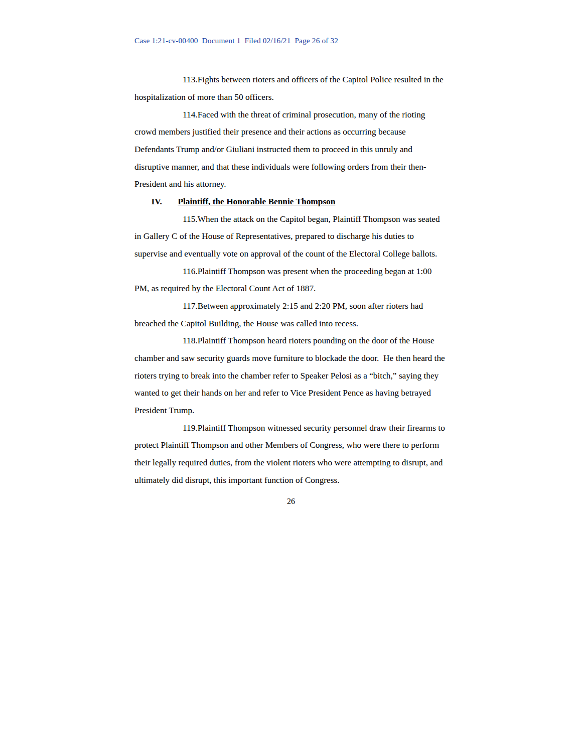Case 1:21-cv-00400 Document 1 Filed 02/16/21 Page 26 of 32
113. Fights between rioters and officers of the Capitol Police resulted in the hospitalization of more than 50 officers.
114. Faced with the threat of criminal prosecution, many of the rioting crowd members justified their presence and their actions as occurring because Defendants Trump and/or Giuliani instructed them to proceed in this unruly and disruptive manner, and that these individuals were following orders from their then-President and his attorney.
IV. Plaintiff, the Honorable Bennie Thompson
115. When the attack on the Capitol began, Plaintiff Thompson was seated in Gallery C of the House of Representatives, prepared to discharge his duties to supervise and eventually vote on approval of the count of the Electoral College ballots.
116. Plaintiff Thompson was present when the proceeding began at 1:00 PM, as required by the Electoral Count Act of 1887.
117. Between approximately 2:15 and 2:20 PM, soon after rioters had breached the Capitol Building, the House was called into recess.
118. Plaintiff Thompson heard rioters pounding on the door of the House chamber and saw security guards move furniture to blockade the door. He then heard the rioters trying to break into the chamber refer to Speaker Pelosi as a “bitch,” saying they wanted to get their hands on her and refer to Vice President Pence as having betrayed President Trump.
119. Plaintiff Thompson witnessed security personnel draw their firearms to protect Plaintiff Thompson and other Members of Congress, who were there to perform their legally required duties, from the violent rioters who were attempting to disrupt, and ultimately did disrupt, this important function of Congress.
26